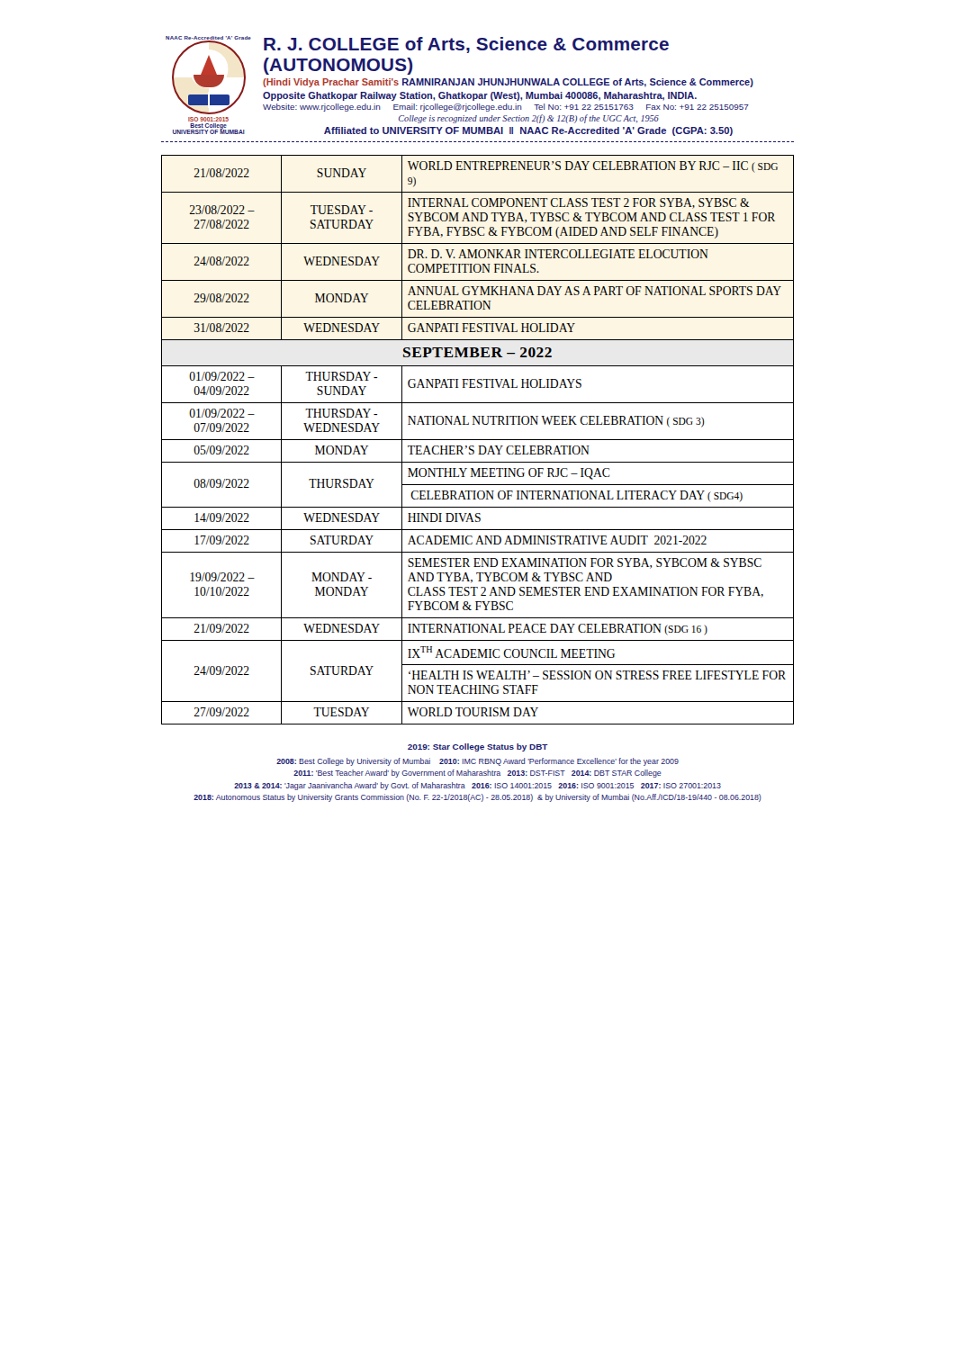NAAC Re-Accredited 'A' Grade
ISO 9001:2015
Best College
UNIVERSITY OF MUMBAI
R. J. COLLEGE of Arts, Science & Commerce (AUTONOMOUS)
(Hindi Vidya Prachar Samiti's RAMNIRANJAN JHUNJHUNWALA COLLEGE of Arts, Science & Commerce)
Opposite Ghatkopar Railway Station, Ghatkopar (West), Mumbai 400086, Maharashtra, INDIA.
Website: www.rjcollege.edu.in Email: rjcollege@rjcollege.edu.in Tel No: +91 22 25151763 Fax No: +91 22 25150957
College is recognized under Section 2(f) & 12(B) of the UGC Act, 1956
Affiliated to UNIVERSITY OF MUMBAI ‖ NAAC Re-Accredited 'A' Grade (CGPA: 3.50)
| 21/08/2022 | SUNDAY | WORLD ENTREPRENEUR’S DAY CELEBRATION BY RJC – IIC ( SDG 9) |
| 23/08/2022 – 27/08/2022 | TUESDAY - SATURDAY | INTERNAL COMPONENT CLASS TEST 2 FOR SYBA, SYBSC & SYBCOM AND TYBA, TYBSC & TYBCOM AND CLASS TEST 1 FOR FYBA, FYBSC & FYBCOM (AIDED AND SELF FINANCE) |
| 24/08/2022 | WEDNESDAY | DR. D. V. AMONKAR INTERCOLLEGIATE ELOCUTION COMPETITION FINALS. |
| 29/08/2022 | MONDAY | ANNUAL GYMKHANA DAY AS A PART OF NATIONAL SPORTS DAY CELEBRATION |
| 31/08/2022 | WEDNESDAY | GANPATI FESTIVAL HOLIDAY |
| SEPTEMBER – 2022 |
| 01/09/2022 – 04/09/2022 | THURSDAY - SUNDAY | GANPATI FESTIVAL HOLIDAYS |
| 01/09/2022 – 07/09/2022 | THURSDAY - WEDNESDAY | NATIONAL NUTRITION WEEK CELEBRATION ( SDG 3) |
| 05/09/2022 | MONDAY | TEACHER’S DAY CELEBRATION |
| 08/09/2022 | THURSDAY | MONTHLY MEETING OF RJC – IQAC |
| CELEBRATION OF INTERNATIONAL LITERACY DAY ( SDG4) |
| 14/09/2022 | WEDNESDAY | HINDI DIVAS |
| 17/09/2022 | SATURDAY | ACADEMIC AND ADMINISTRATIVE AUDIT 2021-2022 |
| 19/09/2022 – 10/10/2022 | MONDAY - MONDAY | SEMESTER END EXAMINATION FOR SYBA, SYBCOM & SYBSC AND TYBA, TYBCOM & TYBSC AND CLASS TEST 2 AND SEMESTER END EXAMINATION FOR FYBA, FYBCOM & FYBSC |
| 21/09/2022 | WEDNESDAY | INTERNATIONAL PEACE DAY CELEBRATION (SDG 16 ) |
| 24/09/2022 | SATURDAY | IX TH ACADEMIC COUNCIL MEETING |
| ‘HEALTH IS WEALTH’ – SESSION ON STRESS FREE LIFESTYLE FOR NON TEACHING STAFF |
| 27/09/2022 | TUESDAY | WORLD TOURISM DAY |
2019: Star College Status by DBT
2008: Best College by University of Mumbai 2010: IMC RBNQ Award 'Performance Excellence' for the year 2009
2011: 'Best Teacher Award' by Government of Maharashtra 2013: DST-FIST 2014: DBT STAR College
2013 & 2014: 'Jagar Jaanivancha Award' by Govt. of Maharashtra 2016: ISO 14001:2015 2016: ISO 9001:2015 2017: ISO 27001:2013
2018: Autonomous Status by University Grants Commission (No. F. 22-1/2018(AC) - 28.05.2018) & by University of Mumbai (No.Aff./ICD/18-19/440 - 08.06.2018)